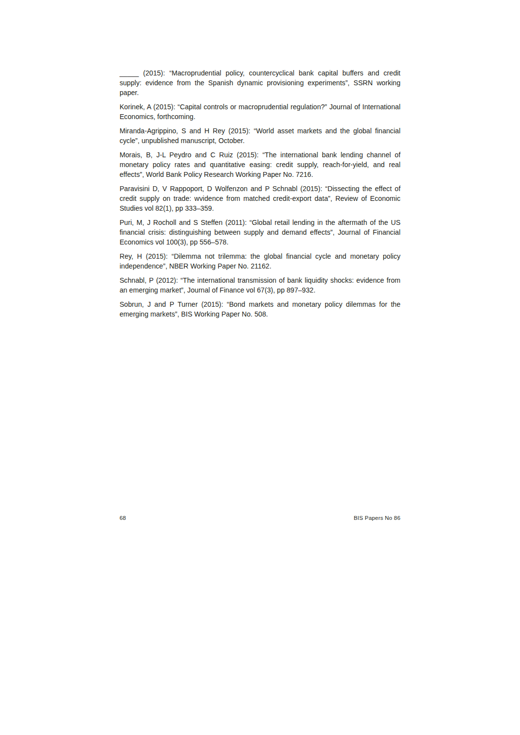_____ (2015): “Macroprudential policy, countercyclical bank capital buffers and credit supply: evidence from the Spanish dynamic provisioning experiments”, SSRN working paper.
Korinek, A (2015): “Capital controls or macroprudential regulation?” Journal of International Economics, forthcoming.
Miranda-Agrippino, S and H Rey (2015): “World asset markets and the global financial cycle”, unpublished manuscript, October.
Morais, B, J-L Peydro and C Ruiz (2015): “The international bank lending channel of monetary policy rates and quantitative easing: credit supply, reach-for-yield, and real effects”, World Bank Policy Research Working Paper No. 7216.
Paravisini D, V Rappoport, D Wolfenzon and P Schnabl (2015): “Dissecting the effect of credit supply on trade: wvidence from matched credit-export data”, Review of Economic Studies vol 82(1), pp 333–359.
Puri, M, J Rocholl and S Steffen (2011): “Global retail lending in the aftermath of the US financial crisis: distinguishing between supply and demand effects”, Journal of Financial Economics vol 100(3), pp 556–578.
Rey, H (2015): “Dilemma not trilemma: the global financial cycle and monetary policy independence”, NBER Working Paper No. 21162.
Schnabl, P (2012): “The international transmission of bank liquidity shocks: evidence from an emerging market”, Journal of Finance vol 67(3), pp 897–932.
Sobrun, J and P Turner (2015): “Bond markets and monetary policy dilemmas for the emerging markets”, BIS Working Paper No. 508.
68 BIS Papers No 86